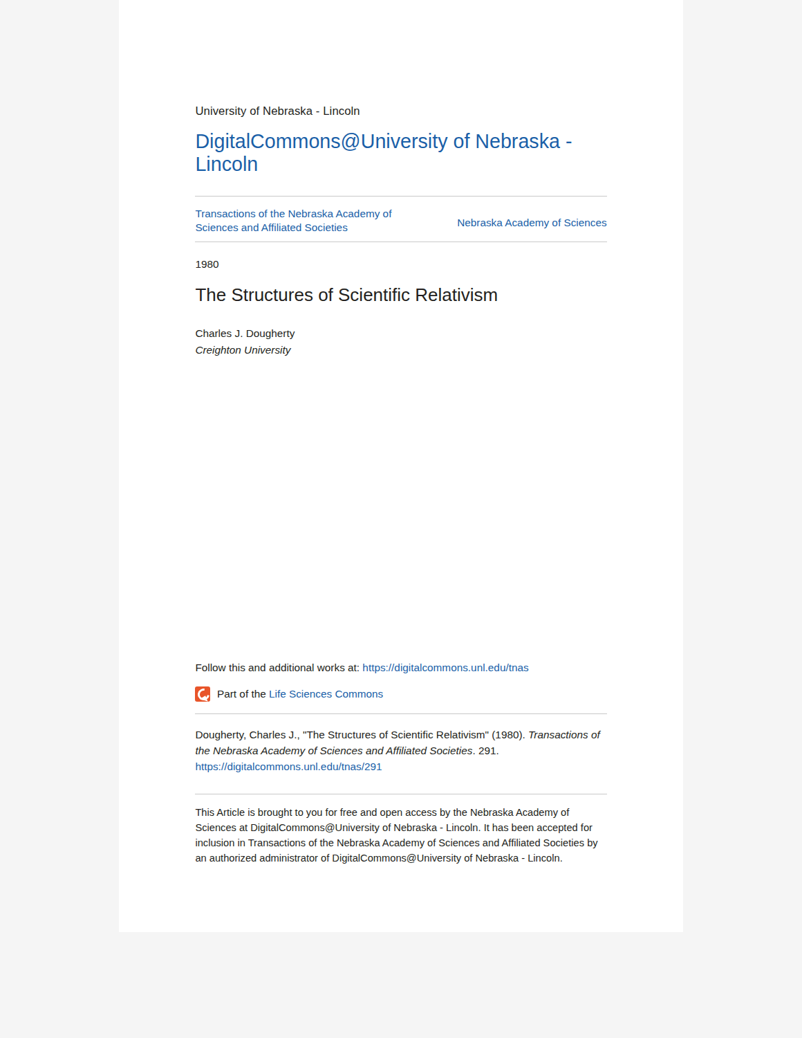University of Nebraska - Lincoln
DigitalCommons@University of Nebraska - Lincoln
Transactions of the Nebraska Academy of
Sciences and Affiliated Societies
Nebraska Academy of Sciences
1980
The Structures of Scientific Relativism
Charles J. Dougherty
Creighton University
Follow this and additional works at: https://digitalcommons.unl.edu/tnas
Part of the Life Sciences Commons
Dougherty, Charles J., "The Structures of Scientific Relativism" (1980). Transactions of the Nebraska Academy of Sciences and Affiliated Societies. 291.
https://digitalcommons.unl.edu/tnas/291
This Article is brought to you for free and open access by the Nebraska Academy of Sciences at DigitalCommons@University of Nebraska - Lincoln. It has been accepted for inclusion in Transactions of the Nebraska Academy of Sciences and Affiliated Societies by an authorized administrator of DigitalCommons@University of Nebraska - Lincoln.